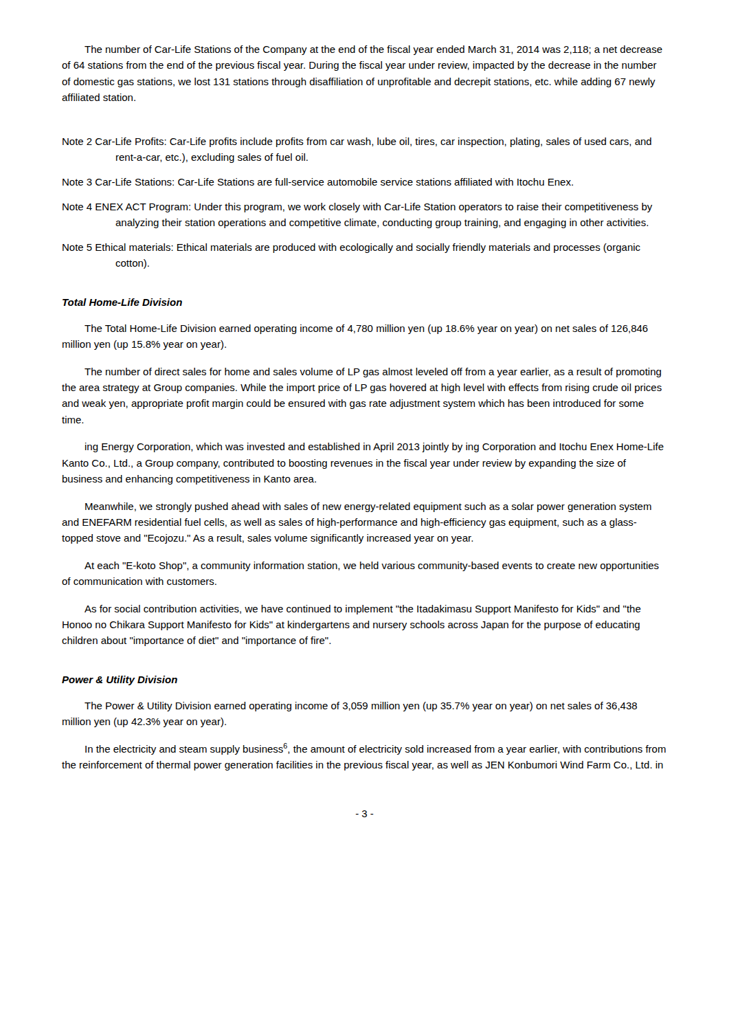The number of Car-Life Stations of the Company at the end of the fiscal year ended March 31, 2014 was 2,118; a net decrease of 64 stations from the end of the previous fiscal year. During the fiscal year under review, impacted by the decrease in the number of domestic gas stations, we lost 131 stations through disaffiliation of unprofitable and decrepit stations, etc. while adding 67 newly affiliated station.
Note 2 Car-Life Profits: Car-Life profits include profits from car wash, lube oil, tires, car inspection, plating, sales of used cars, and rent-a-car, etc.), excluding sales of fuel oil.
Note 3 Car-Life Stations: Car-Life Stations are full-service automobile service stations affiliated with Itochu Enex.
Note 4 ENEX ACT Program: Under this program, we work closely with Car-Life Station operators to raise their competitiveness by analyzing their station operations and competitive climate, conducting group training, and engaging in other activities.
Note 5 Ethical materials: Ethical materials are produced with ecologically and socially friendly materials and processes (organic cotton).
Total Home-Life Division
The Total Home-Life Division earned operating income of 4,780 million yen (up 18.6% year on year) on net sales of 126,846 million yen (up 15.8% year on year).
The number of direct sales for home and sales volume of LP gas almost leveled off from a year earlier, as a result of promoting the area strategy at Group companies. While the import price of LP gas hovered at high level with effects from rising crude oil prices and weak yen, appropriate profit margin could be ensured with gas rate adjustment system which has been introduced for some time.
ing Energy Corporation, which was invested and established in April 2013 jointly by ing Corporation and Itochu Enex Home-Life Kanto Co., Ltd., a Group company, contributed to boosting revenues in the fiscal year under review by expanding the size of business and enhancing competitiveness in Kanto area.
Meanwhile, we strongly pushed ahead with sales of new energy-related equipment such as a solar power generation system and ENEFARM residential fuel cells, as well as sales of high-performance and high-efficiency gas equipment, such as a glass-topped stove and "Ecojozu." As a result, sales volume significantly increased year on year.
At each "E-koto Shop", a community information station, we held various community-based events to create new opportunities of communication with customers.
As for social contribution activities, we have continued to implement "the Itadakimasu Support Manifesto for Kids" and "the Honoo no Chikara Support Manifesto for Kids" at kindergartens and nursery schools across Japan for the purpose of educating children about "importance of diet" and "importance of fire".
Power & Utility Division
The Power & Utility Division earned operating income of 3,059 million yen (up 35.7% year on year) on net sales of 36,438 million yen (up 42.3% year on year).
In the electricity and steam supply business6, the amount of electricity sold increased from a year earlier, with contributions from the reinforcement of thermal power generation facilities in the previous fiscal year, as well as JEN Konbumori Wind Farm Co., Ltd. in
- 3 -